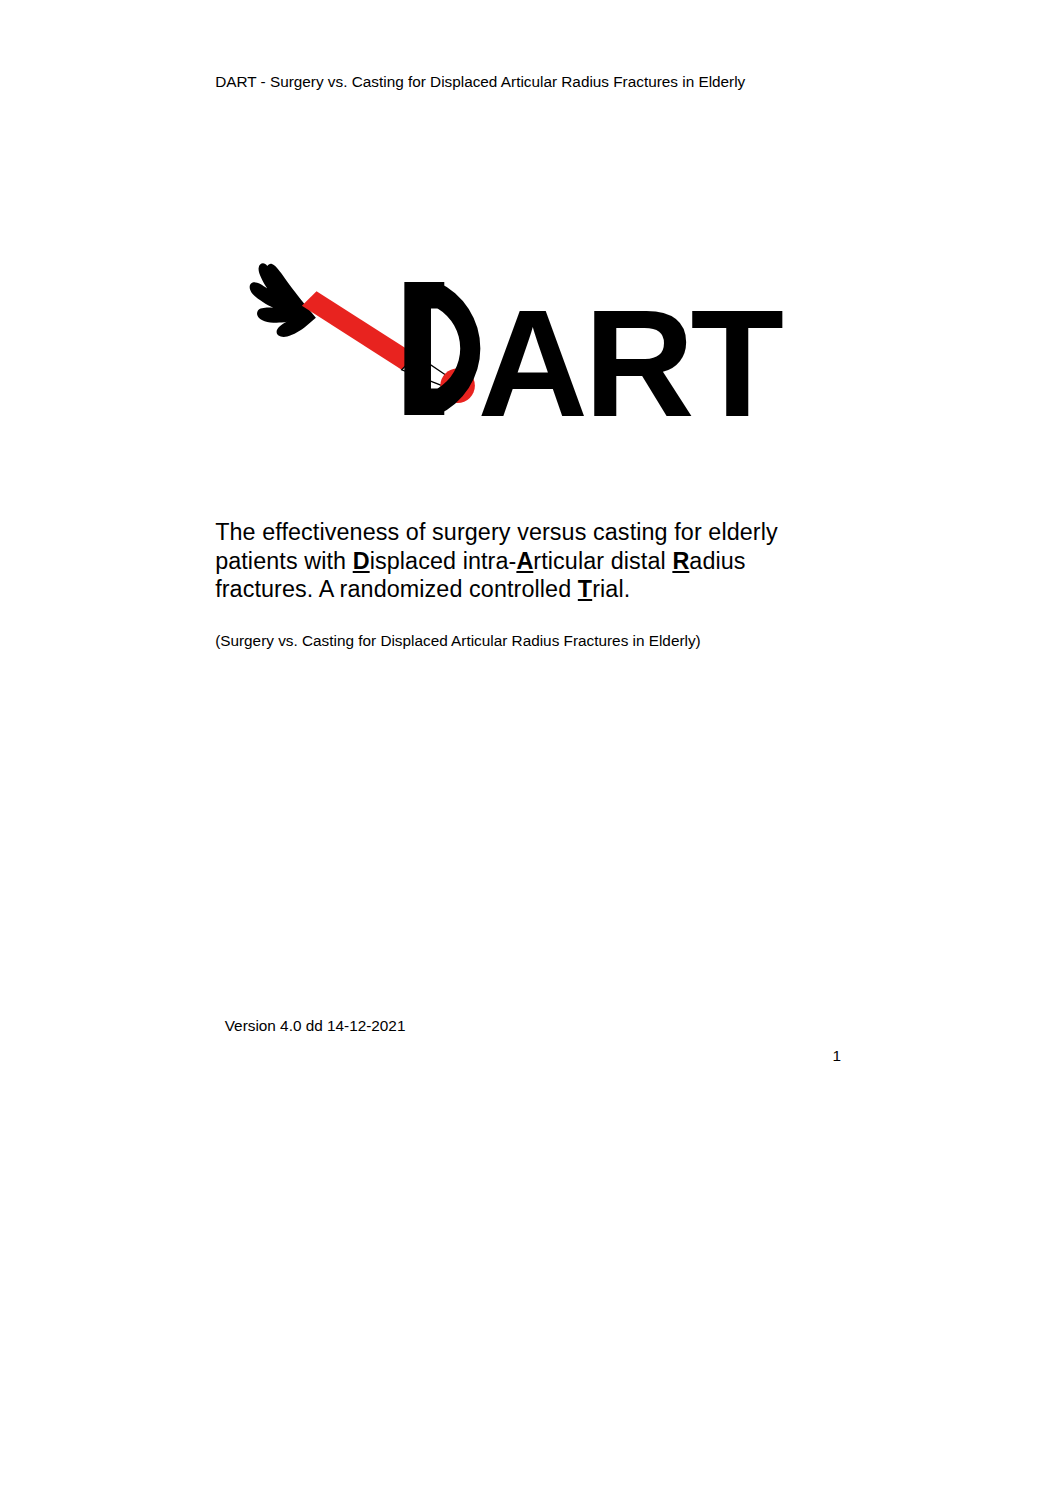DART - Surgery vs. Casting for Displaced Articular Radius Fractures in Elderly
ART
The effectiveness of surgery versus casting for elderly patients with Displaced intra-Articular distal Radius fractures. A randomized controlled Trial.
(Surgery vs. Casting for Displaced Articular Radius Fractures in Elderly)
Version 4.0 dd 14-12-2021
1